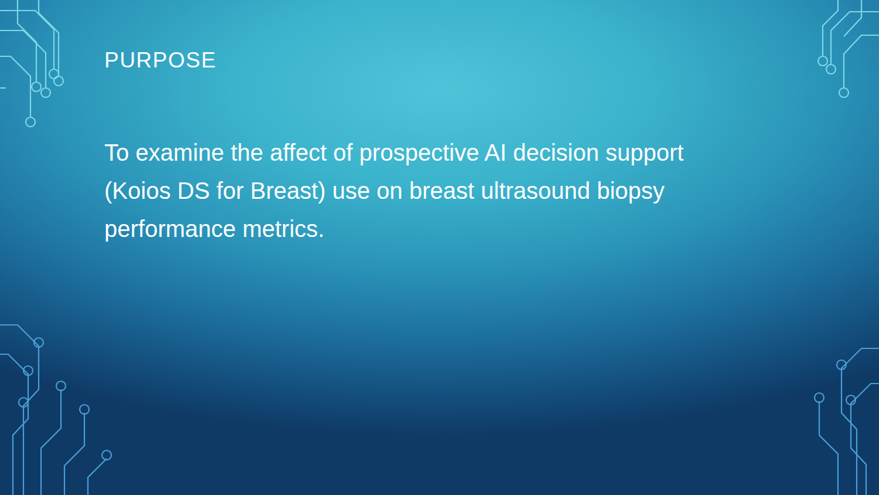Purpose
To examine the affect of prospective AI decision support (Koios DS for Breast) use on breast ultrasound biopsy performance metrics.